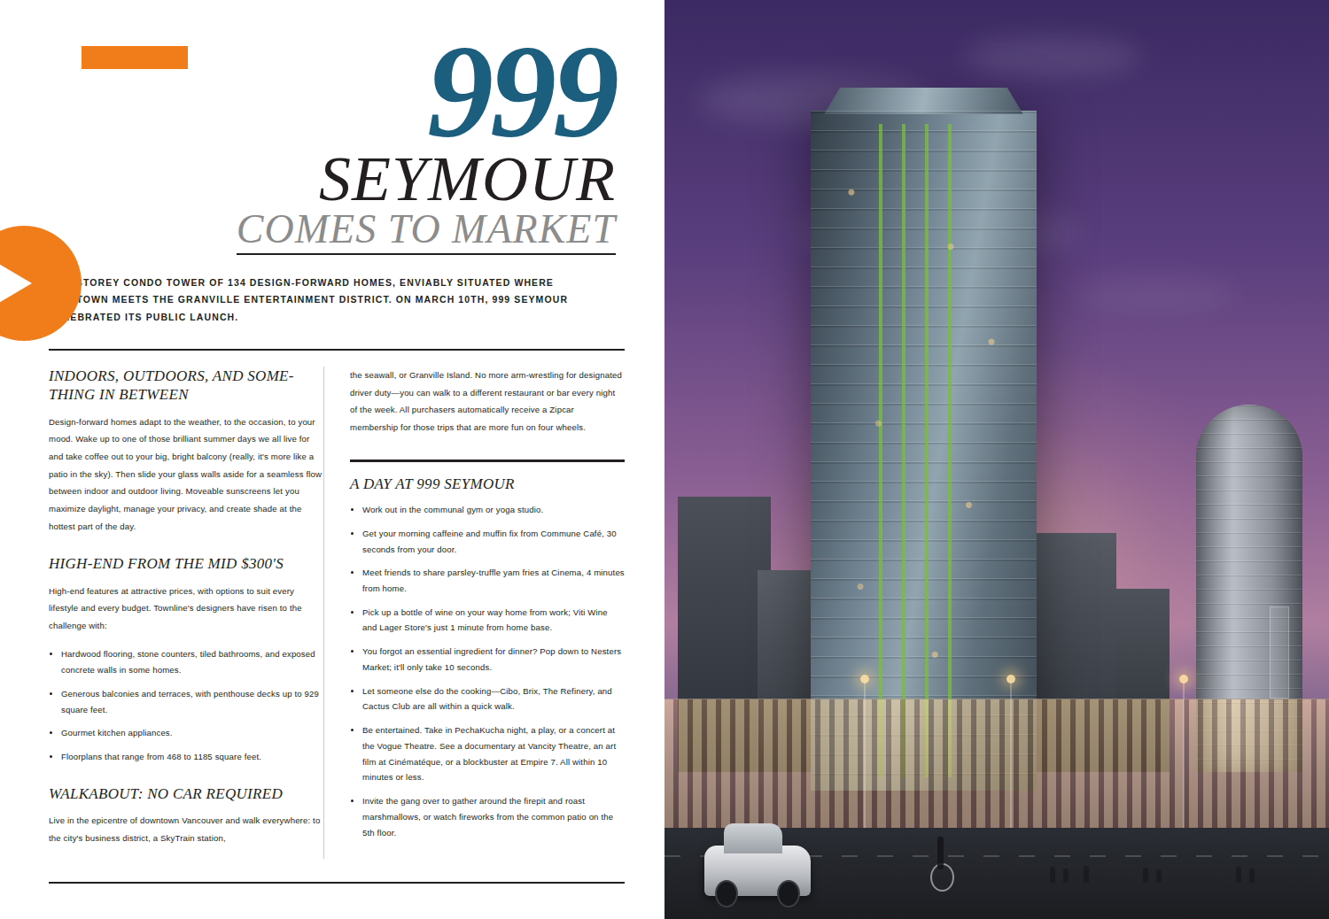999
SEYMOUR
COMES TO MARKET
A 22-STOREY CONDO TOWER OF 134 DESIGN-FORWARD HOMES, ENVIABLY SITUATED WHERE YALETOWN MEETS THE GRANVILLE ENTERTAINMENT DISTRICT. ON MARCH 10TH, 999 SEYMOUR CELEBRATED ITS PUBLIC LAUNCH.
INDOORS, OUTDOORS, AND SOME-
THING IN BETWEEN
Design-forward homes adapt to the weather, to the occasion, to your mood. Wake up to one of those brilliant summer days we all live for and take coffee out to your big, bright balcony (really, it's more like a patio in the sky). Then slide your glass walls aside for a seamless flow between indoor and outdoor living. Moveable sunscreens let you maximize daylight, manage your privacy, and create shade at the hottest part of the day.
HIGH-END FROM THE MID $300'S
High-end features at attractive prices, with options to suit every lifestyle and every budget. Townline's designers have risen to the challenge with:
Hardwood flooring, stone counters, tiled bathrooms, and exposed concrete walls in some homes.
Generous balconies and terraces, with penthouse decks up to 929 square feet.
Gourmet kitchen appliances.
Floorplans that range from 468 to 1185 square feet.
WALKABOUT: NO CAR REQUIRED
Live in the epicentre of downtown Vancouver and walk everywhere: to the city's business district, a SkyTrain station,
the seawall, or Granville Island. No more arm-wrestling for designated driver duty—you can walk to a different restaurant or bar every night of the week. All purchasers automatically receive a Zipcar membership for those trips that are more fun on four wheels.
A DAY AT 999 SEYMOUR
Work out in the communal gym or yoga studio.
Get your morning caffeine and muffin fix from Commune Café, 30 seconds from your door.
Meet friends to share parsley-truffle yam fries at Cinema, 4 minutes from home.
Pick up a bottle of wine on your way home from work; Viti Wine and Lager Store's just 1 minute from home base.
You forgot an essential ingredient for dinner? Pop down to Nesters Market; it'll only take 10 seconds.
Let someone else do the cooking—Cibo, Brix, The Refinery, and Cactus Club are all within a quick walk.
Be entertained. Take in PechaKucha night, a play, or a concert at the Vogue Theatre. See a documentary at Vancity Theatre, an art film at Cinématéque, or a blockbuster at Empire 7. All within 10 minutes or less.
Invite the gang over to gather around the firepit and roast marshmallows, or watch fireworks from the common patio on the 5th floor.